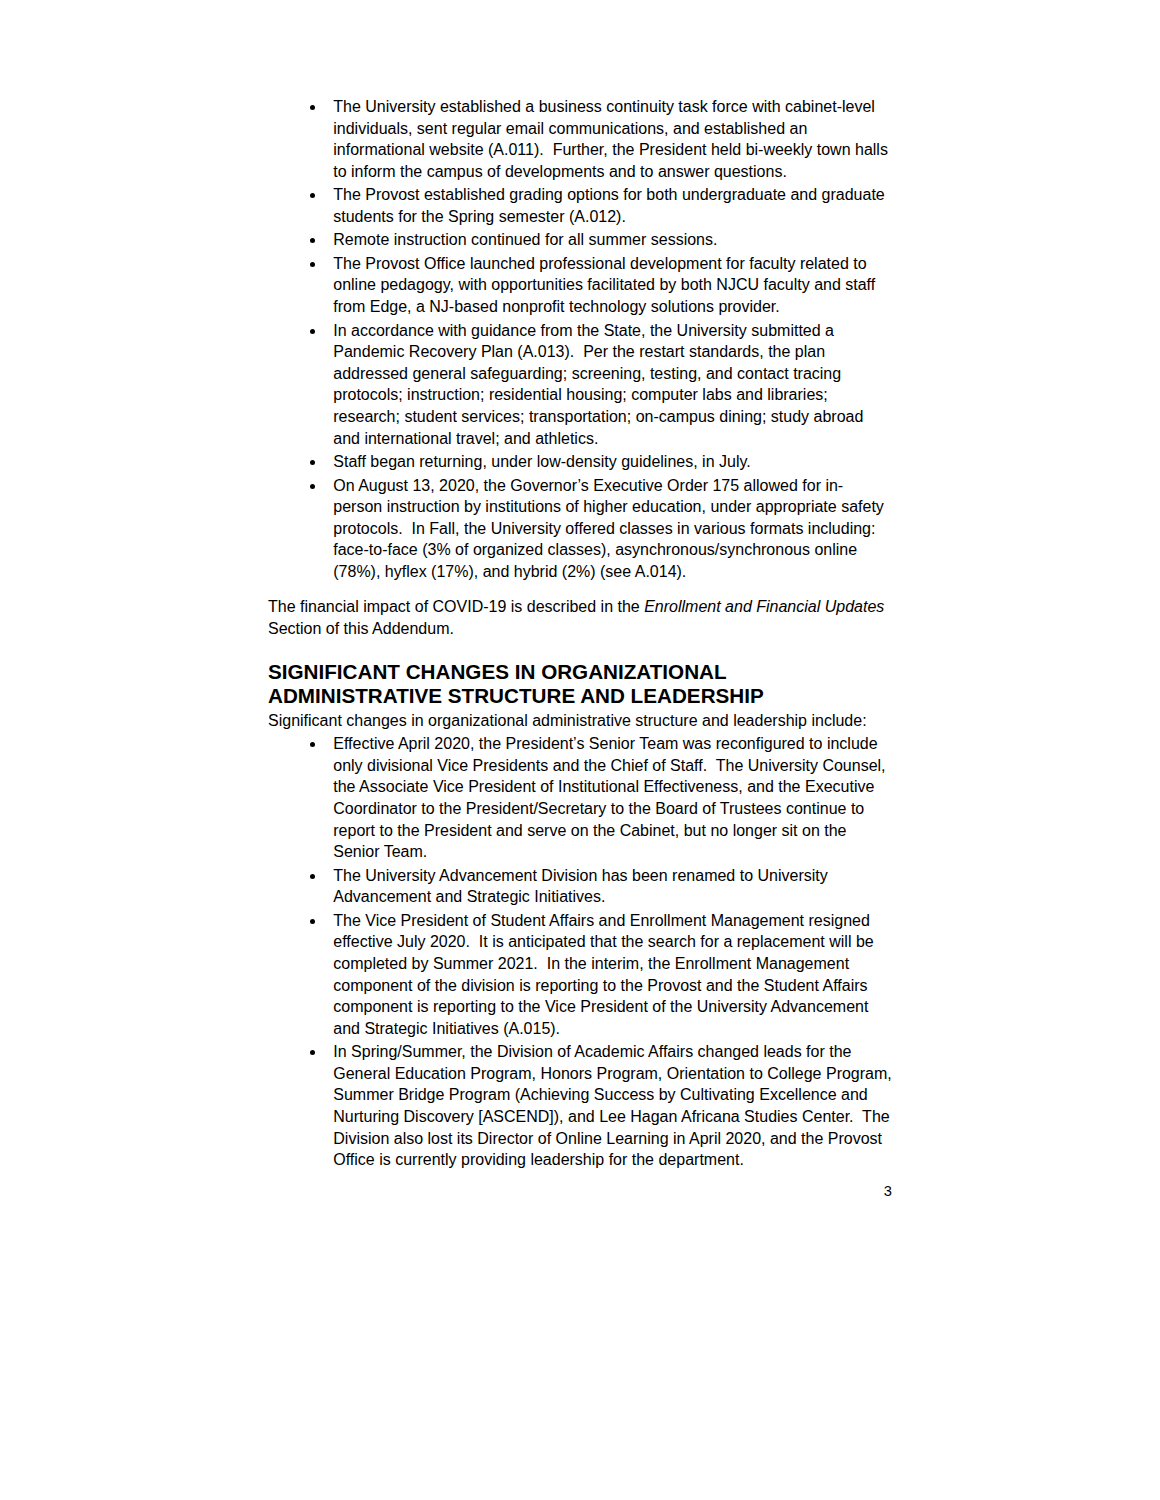The University established a business continuity task force with cabinet-level individuals, sent regular email communications, and established an informational website (A.011). Further, the President held bi-weekly town halls to inform the campus of developments and to answer questions.
The Provost established grading options for both undergraduate and graduate students for the Spring semester (A.012).
Remote instruction continued for all summer sessions.
The Provost Office launched professional development for faculty related to online pedagogy, with opportunities facilitated by both NJCU faculty and staff from Edge, a NJ-based nonprofit technology solutions provider.
In accordance with guidance from the State, the University submitted a Pandemic Recovery Plan (A.013). Per the restart standards, the plan addressed general safeguarding; screening, testing, and contact tracing protocols; instruction; residential housing; computer labs and libraries; research; student services; transportation; on-campus dining; study abroad and international travel; and athletics.
Staff began returning, under low-density guidelines, in July.
On August 13, 2020, the Governor’s Executive Order 175 allowed for in-person instruction by institutions of higher education, under appropriate safety protocols. In Fall, the University offered classes in various formats including: face-to-face (3% of organized classes), asynchronous/synchronous online (78%), hyflex (17%), and hybrid (2%) (see A.014).
The financial impact of COVID-19 is described in the Enrollment and Financial Updates Section of this Addendum.
SIGNIFICANT CHANGES IN ORGANIZATIONAL ADMINISTRATIVE STRUCTURE AND LEADERSHIP
Significant changes in organizational administrative structure and leadership include:
Effective April 2020, the President’s Senior Team was reconfigured to include only divisional Vice Presidents and the Chief of Staff. The University Counsel, the Associate Vice President of Institutional Effectiveness, and the Executive Coordinator to the President/Secretary to the Board of Trustees continue to report to the President and serve on the Cabinet, but no longer sit on the Senior Team.
The University Advancement Division has been renamed to University Advancement and Strategic Initiatives.
The Vice President of Student Affairs and Enrollment Management resigned effective July 2020. It is anticipated that the search for a replacement will be completed by Summer 2021. In the interim, the Enrollment Management component of the division is reporting to the Provost and the Student Affairs component is reporting to the Vice President of the University Advancement and Strategic Initiatives (A.015).
In Spring/Summer, the Division of Academic Affairs changed leads for the General Education Program, Honors Program, Orientation to College Program, Summer Bridge Program (Achieving Success by Cultivating Excellence and Nurturing Discovery [ASCEND]), and Lee Hagan Africana Studies Center. The Division also lost its Director of Online Learning in April 2020, and the Provost Office is currently providing leadership for the department.
3